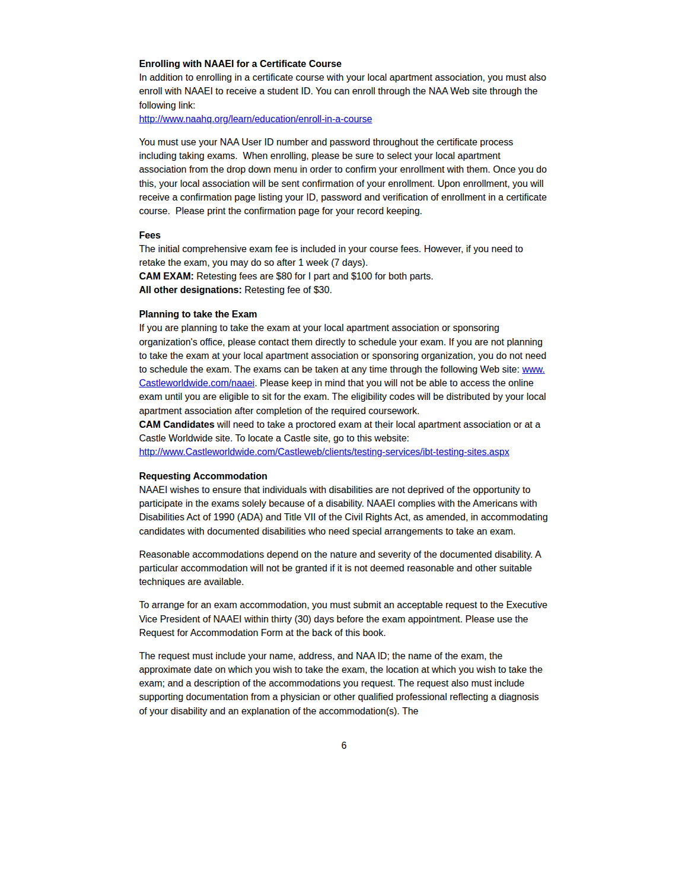Enrolling with NAAEI for a Certificate Course
In addition to enrolling in a certificate course with your local apartment association, you must also enroll with NAAEI to receive a student ID. You can enroll through the NAA Web site through the following link:
http://www.naahq.org/learn/education/enroll-in-a-course
You must use your NAA User ID number and password throughout the certificate process including taking exams. When enrolling, please be sure to select your local apartment association from the drop down menu in order to confirm your enrollment with them. Once you do this, your local association will be sent confirmation of your enrollment. Upon enrollment, you will receive a confirmation page listing your ID, password and verification of enrollment in a certificate course. Please print the confirmation page for your record keeping.
Fees
The initial comprehensive exam fee is included in your course fees. However, if you need to retake the exam, you may do so after 1 week (7 days).
CAM EXAM: Retesting fees are $80 for I part and $100 for both parts.
All other designations: Retesting fee of $30.
Planning to take the Exam
If you are planning to take the exam at your local apartment association or sponsoring organization's office, please contact them directly to schedule your exam. If you are not planning to take the exam at your local apartment association or sponsoring organization, you do not need to schedule the exam. The exams can be taken at any time through the following Web site: www.Castleworldwide.com/naaei. Please keep in mind that you will not be able to access the online exam until you are eligible to sit for the exam. The eligibility codes will be distributed by your local apartment association after completion of the required coursework.
CAM Candidates will need to take a proctored exam at their local apartment association or at a Castle Worldwide site. To locate a Castle site, go to this website:
http://www.Castleworldwide.com/Castleweb/clients/testing-services/ibt-testing-sites.aspx
Requesting Accommodation
NAAEI wishes to ensure that individuals with disabilities are not deprived of the opportunity to participate in the exams solely because of a disability. NAAEI complies with the Americans with Disabilities Act of 1990 (ADA) and Title VII of the Civil Rights Act, as amended, in accommodating candidates with documented disabilities who need special arrangements to take an exam.
Reasonable accommodations depend on the nature and severity of the documented disability. A particular accommodation will not be granted if it is not deemed reasonable and other suitable techniques are available.
To arrange for an exam accommodation, you must submit an acceptable request to the Executive Vice President of NAAEI within thirty (30) days before the exam appointment. Please use the Request for Accommodation Form at the back of this book.
The request must include your name, address, and NAA ID; the name of the exam, the approximate date on which you wish to take the exam, the location at which you wish to take the exam; and a description of the accommodations you request. The request also must include supporting documentation from a physician or other qualified professional reflecting a diagnosis of your disability and an explanation of the accommodation(s). The
6